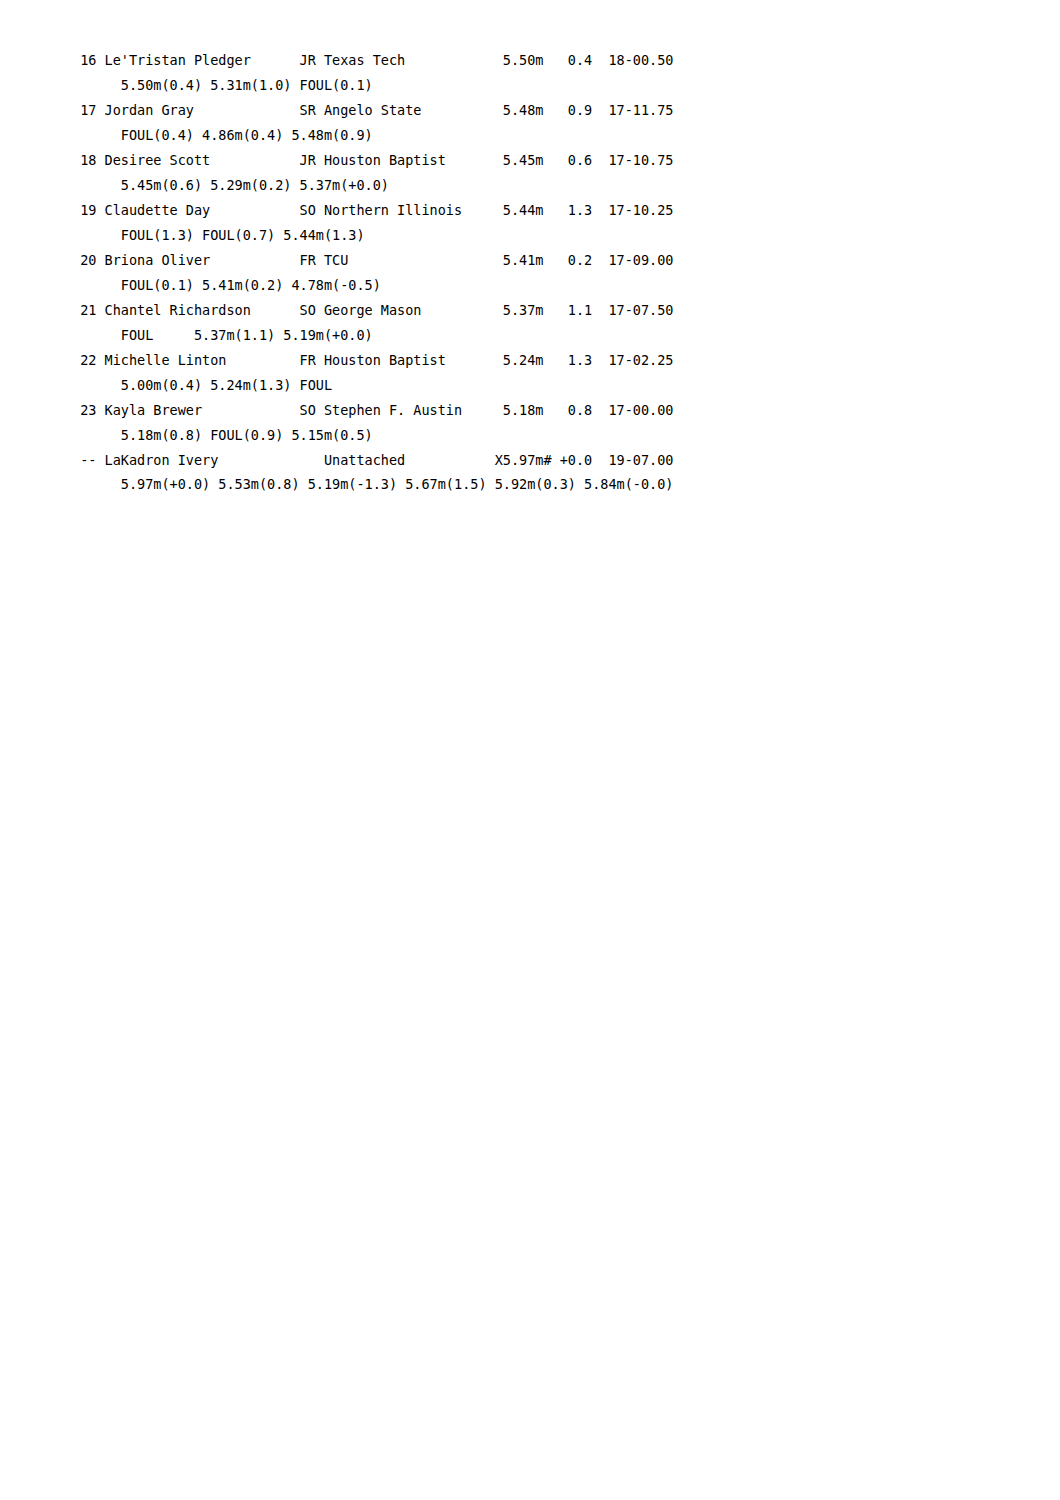16 Le'Tristan Pledger      JR Texas Tech            5.50m   0.4  18-00.50
      5.50m(0.4) 5.31m(1.0) FOUL(0.1)                                    
 17 Jordan Gray             SR Angelo State          5.48m   0.9  17-11.75
      FOUL(0.4) 4.86m(0.4) 5.48m(0.9)                                    
 18 Desiree Scott           JR Houston Baptist       5.45m   0.6  17-10.75
      5.45m(0.6) 5.29m(0.2) 5.37m(+0.0)                                  
 19 Claudette Day           SO Northern Illinois     5.44m   1.3  17-10.25
      FOUL(1.3) FOUL(0.7) 5.44m(1.3)                                     
 20 Briona Oliver           FR TCU                   5.41m   0.2  17-09.00
      FOUL(0.1) 5.41m(0.2) 4.78m(-0.5)                                   
 21 Chantel Richardson      SO George Mason          5.37m   1.1  17-07.50
      FOUL     5.37m(1.1) 5.19m(+0.0)                                    
 22 Michelle Linton         FR Houston Baptist       5.24m   1.3  17-02.25
      5.00m(0.4) 5.24m(1.3) FOUL                                         
 23 Kayla Brewer            SO Stephen F. Austin     5.18m   0.8  17-00.00
      5.18m(0.8) FOUL(0.9) 5.15m(0.5)                                    
 -- LaKadron Ivery             Unattached           X5.97m# +0.0  19-07.00
      5.97m(+0.0) 5.53m(0.8) 5.19m(-1.3) 5.67m(1.5) 5.92m(0.3) 5.84m(-0.0)